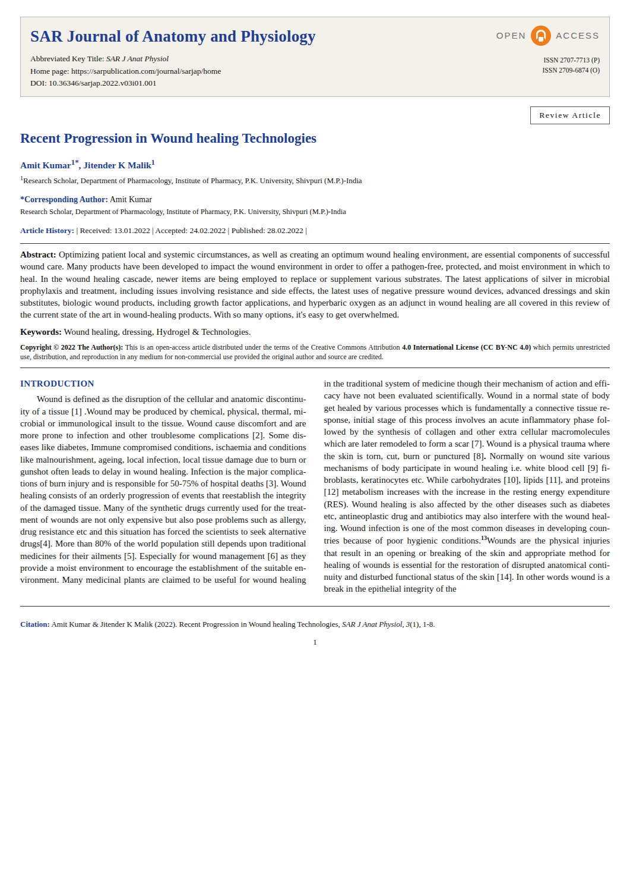SAR Journal of Anatomy and Physiology
Abbreviated Key Title: SAR J Anat Physiol
Home page: https://sarpublication.com/journal/sarjap/home
DOI: 10.36346/sarjap.2022.v03i01.001
OPEN ACCESS
ISSN 2707-7713 (P)
ISSN 2709-6874 (O)
Review Article
Recent Progression in Wound healing Technologies
Amit Kumar1*, Jitender K Malik1
1Research Scholar, Department of Pharmacology, Institute of Pharmacy, P.K. University, Shivpuri (M.P.)-India
*Corresponding Author: Amit Kumar
Research Scholar, Department of Pharmacology, Institute of Pharmacy, P.K. University, Shivpuri (M.P.)-India
Article History: | Received: 13.01.2022 | Accepted: 24.02.2022 | Published: 28.02.2022 |
Abstract: Optimizing patient local and systemic circumstances, as well as creating an optimum wound healing environment, are essential components of successful wound care. Many products have been developed to impact the wound environment in order to offer a pathogen-free, protected, and moist environment in which to heal. In the wound healing cascade, newer items are being employed to replace or supplement various substrates. The latest applications of silver in microbial prophylaxis and treatment, including issues involving resistance and side effects, the latest uses of negative pressure wound devices, advanced dressings and skin substitutes, biologic wound products, including growth factor applications, and hyperbaric oxygen as an adjunct in wound healing are all covered in this review of the current state of the art in wound-healing products. With so many options, it's easy to get overwhelmed.
Keywords: Wound healing, dressing, Hydrogel & Technologies.
Copyright © 2022 The Author(s): This is an open-access article distributed under the terms of the Creative Commons Attribution 4.0 International License (CC BY-NC 4.0) which permits unrestricted use, distribution, and reproduction in any medium for non-commercial use provided the original author and source are credited.
INTRODUCTION
Wound is defined as the disruption of the cellular and anatomic discontinuity of a tissue [1] .Wound may be produced by chemical, physical, thermal, microbial or immunological insult to the tissue. Wound cause discomfort and are more prone to infection and other troublesome complications [2]. Some diseases like diabetes, Immune compromised conditions, ischaemia and conditions like malnourishment, ageing, local infection, local tissue damage due to burn or gunshot often leads to delay in wound healing. Infection is the major complications of burn injury and is responsible for 50-75% of hospital deaths [3]. Wound healing consists of an orderly progression of events that reestablish the integrity of the damaged tissue. Many of the synthetic drugs currently used for the treatment of wounds are not only expensive but also pose problems such as allergy, drug resistance etc and this situation has forced the scientists to seek alternative drugs[4]. More than 80% of the world population still depends upon traditional medicines for their ailments [5]. Especially for wound management [6] as they provide a moist environment to encourage the establishment of the suitable environment. Many medicinal plants are claimed to be useful for wound healing in the traditional system of medicine though their mechanism of action and efficacy have not been evaluated scientifically. Wound in a normal state of body get healed by various processes which is fundamentally a connective tissue response, initial stage of this process involves an acute inflammatory phase followed by the synthesis of collagen and other extra cellular macromolecules which are later remodeled to form a scar [7]. Wound is a physical trauma where the skin is torn, cut, burn or punctured [8]. Normally on wound site various mechanisms of body participate in wound healing i.e. white blood cell [9] fibroblasts, keratinocytes etc. While carbohydrates [10], lipids [11], and proteins [12] metabolism increases with the increase in the resting energy expenditure (RES). Wound healing is also affected by the other diseases such as diabetes etc, antineoplastic drug and antibiotics may also interfere with the wound healing. Wound infection is one of the most common diseases in developing countries because of poor hygienic conditions.13Wounds are the physical injuries that result in an opening or breaking of the skin and appropriate method for healing of wounds is essential for the restoration of disrupted anatomical continuity and disturbed functional status of the skin [14]. In other words wound is a break in the epithelial integrity of the
Citation: Amit Kumar & Jitender K Malik (2022). Recent Progression in Wound healing Technologies, SAR J Anat Physiol, 3(1), 1-8.
1